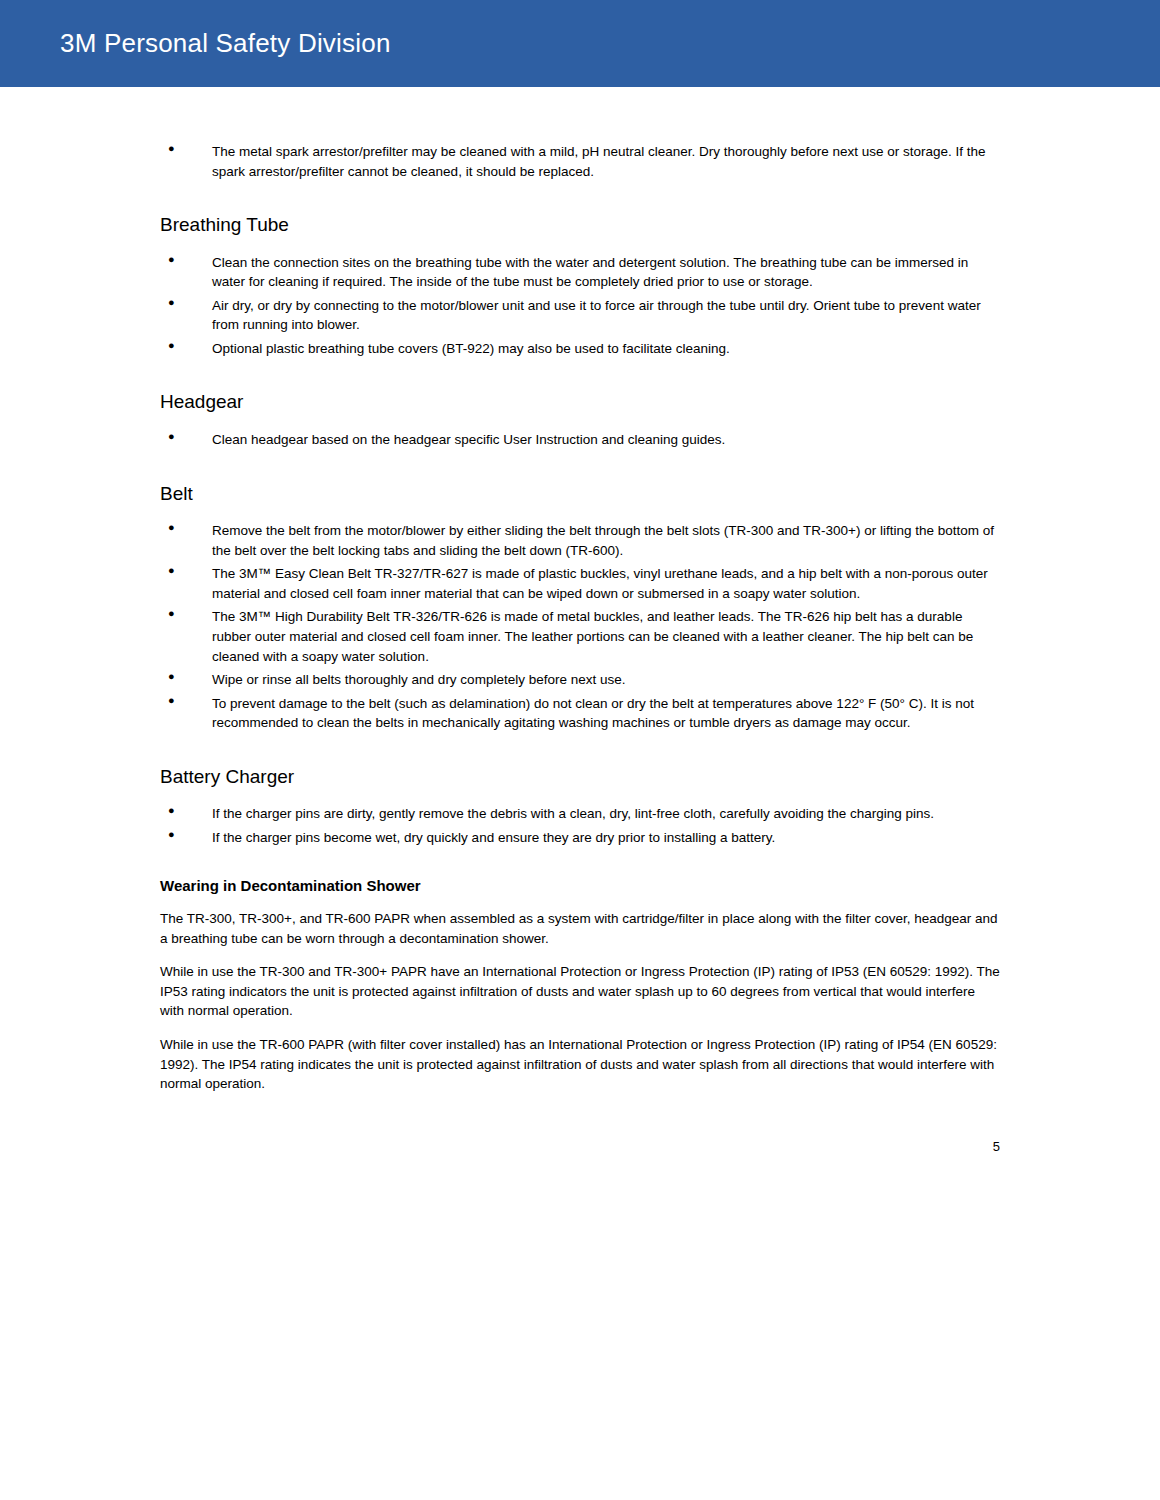3M Personal Safety Division
The metal spark arrestor/prefilter may be cleaned with a mild, pH neutral cleaner. Dry thoroughly before next use or storage. If the spark arrestor/prefilter cannot be cleaned, it should be replaced.
Breathing Tube
Clean the connection sites on the breathing tube with the water and detergent solution. The breathing tube can be immersed in water for cleaning if required. The inside of the tube must be completely dried prior to use or storage.
Air dry, or dry by connecting to the motor/blower unit and use it to force air through the tube until dry. Orient tube to prevent water from running into blower.
Optional plastic breathing tube covers (BT-922) may also be used to facilitate cleaning.
Headgear
Clean headgear based on the headgear specific User Instruction and cleaning guides.
Belt
Remove the belt from the motor/blower by either sliding the belt through the belt slots (TR-300 and TR-300+) or lifting the bottom of the belt over the belt locking tabs and sliding the belt down (TR-600).
The 3M™ Easy Clean Belt TR-327/TR-627 is made of plastic buckles, vinyl urethane leads, and a hip belt with a non-porous outer material and closed cell foam inner material that can be wiped down or submersed in a soapy water solution.
The 3M™ High Durability Belt TR-326/TR-626 is made of metal buckles, and leather leads. The TR-626 hip belt has a durable rubber outer material and closed cell foam inner. The leather portions can be cleaned with a leather cleaner. The hip belt can be cleaned with a soapy water solution.
Wipe or rinse all belts thoroughly and dry completely before next use.
To prevent damage to the belt (such as delamination) do not clean or dry the belt at temperatures above 122° F (50° C). It is not recommended to clean the belts in mechanically agitating washing machines or tumble dryers as damage may occur.
Battery Charger
If the charger pins are dirty, gently remove the debris with a clean, dry, lint-free cloth, carefully avoiding the charging pins.
If the charger pins become wet, dry quickly and ensure they are dry prior to installing a battery.
Wearing in Decontamination Shower
The TR-300, TR-300+, and TR-600 PAPR when assembled as a system with cartridge/filter in place along with the filter cover, headgear and a breathing tube can be worn through a decontamination shower.
While in use the TR-300 and TR-300+ PAPR have an International Protection or Ingress Protection (IP) rating of IP53 (EN 60529: 1992). The IP53 rating indicators the unit is protected against infiltration of dusts and water splash up to 60 degrees from vertical that would interfere with normal operation.
While in use the TR-600 PAPR (with filter cover installed) has an International Protection or Ingress Protection (IP) rating of IP54 (EN 60529: 1992). The IP54 rating indicates the unit is protected against infiltration of dusts and water splash from all directions that would interfere with normal operation.
5